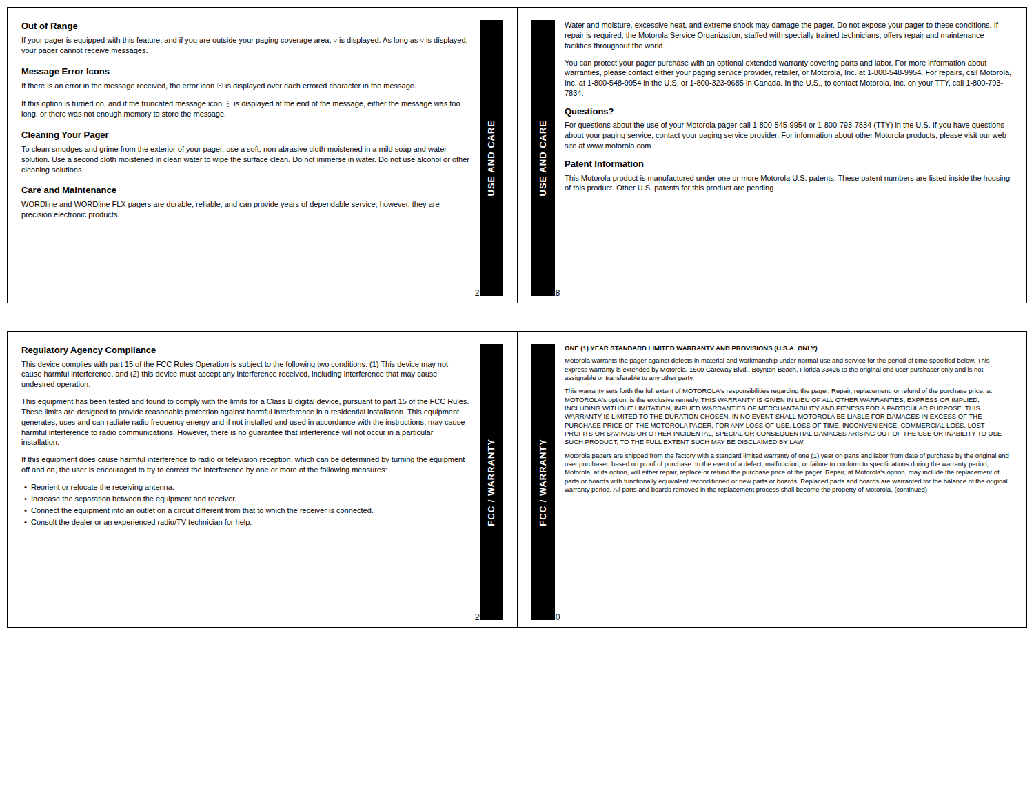Out of Range
If your pager is equipped with this feature, and if you are outside your paging coverage area, ▿ is displayed. As long as ▿ is displayed, your pager cannot receive messages.
Message Error Icons
If there is an error in the message received, the error icon ☉ is displayed over each errored character in the message.
If this option is turned on, and if the truncated message icon ⋮ is displayed at the end of the message, either the message was too long, or there was not enough memory to store the message.
Cleaning Your Pager
To clean smudges and grime from the exterior of your pager, use a soft, non-abrasive cloth moistened in a mild soap and water solution. Use a second cloth moistened in clean water to wipe the surface clean. Do not immerse in water. Do not use alcohol or other cleaning solutions.
Care and Maintenance
WORDline and WORDline FLX pagers are durable, reliable, and can provide years of dependable service; however, they are precision electronic products.
USE AND CARE
27
USE AND CARE
Water and moisture, excessive heat, and extreme shock may damage the pager. Do not expose your pager to these conditions. If repair is required, the Motorola Service Organization, staffed with specially trained technicians, offers repair and maintenance facilities throughout the world.
You can protect your pager purchase with an optional extended warranty covering parts and labor. For more information about warranties, please contact either your paging service provider, retailer, or Motorola, Inc. at 1-800-548-9954. For repairs, call Motorola, Inc. at 1-800-548-9954 in the U.S. or 1-800-323-9685 in Canada. In the U.S., to contact Motorola, Inc. on your TTY, call 1-800-793-7834.
Questions?
For questions about the use of your Motorola pager call 1-800-545-9954 or 1-800-793-7834 (TTY) in the U.S. If you have questions about your paging service, contact your paging service provider. For information about other Motorola products, please visit our web site at www.motorola.com.
Patent Information
This Motorola product is manufactured under one or more Motorola U.S. patents. These patent numbers are listed inside the housing of this product. Other U.S. patents for this product are pending.
28
Regulatory Agency Compliance
This device complies with part 15 of the FCC Rules Operation is subject to the following two conditions: (1) This device may not cause harmful interference, and (2) this device must accept any interference received, including interference that may cause undesired operation.
This equipment has been tested and found to comply with the limits for a Class B digital device, pursuant to part 15 of the FCC Rules. These limits are designed to provide reasonable protection against harmful interference in a residential installation. This equipment generates, uses and can radiate radio frequency energy and if not installed and used in accordance with the instructions, may cause harmful interference to radio communications. However, there is no guarantee that interference will not occur in a particular installation.
If this equipment does cause harmful interference to radio or television reception, which can be determined by turning the equipment off and on, the user is encouraged to try to correct the interference by one or more of the following measures:
Reorient or relocate the receiving antenna.
Increase the separation between the equipment and receiver.
Connect the equipment into an outlet on a circuit different from that to which the receiver is connected.
Consult the dealer or an experienced radio/TV technician for help.
FCC / WARRANTY
29
FCC / WARRANTY
ONE (1) YEAR STANDARD LIMITED WARRANTY AND PROVISIONS (U.S.A. ONLY)
Motorola warrants the pager against defects in material and workmanship under normal use and service for the period of time specified below. This express warranty is extended by Motorola, 1500 Gateway Blvd., Boynton Beach, Florida 33426 to the original end user purchaser only and is not assignable or transferable to any other party.
This warranty sets forth the full extent of MOTOROLA's responsibilities regarding the pager. Repair, replacement, or refund of the purchase price, at MOTOROLA's option, is the exclusive remedy. THIS WARRANTY IS GIVEN IN LIEU OF ALL OTHER WARRANTIES, EXPRESS OR IMPLIED, INCLUDING WITHOUT LIMITATION, IMPLIED WARRANTIES OF MERCHANTABILITY AND FITNESS FOR A PARTICULAR PURPOSE. THIS WARRANTY IS LIMITED TO THE DURATION CHOSEN. IN NO EVENT SHALL MOTOROLA BE LIABLE FOR DAMAGES IN EXCESS OF THE PURCHASE PRICE OF THE MOTOROLA PAGER, FOR ANY LOSS OF USE, LOSS OF TIME, INCONVENIENCE, COMMERCIAL LOSS, LOST PROFITS OR SAVINGS OR OTHER INCIDENTAL, SPECIAL OR CONSEQUENTIAL DAMAGES ARISING OUT OF THE USE OR INABILITY TO USE SUCH PRODUCT, TO THE FULL EXTENT SUCH MAY BE DISCLAIMED BY LAW.
Motorola pagers are shipped from the factory with a standard limited warranty of one (1) year on parts and labor from date of purchase by the original end user purchaser, based on proof of purchase. In the event of a defect, malfunction, or failure to conform to specifications during the warranty period, Motorola, at its option, will either repair, replace or refund the purchase price of the pager. Repair, at Motorola's option, may include the replacement of parts or boards with functionally equivalent reconditioned or new parts or boards. Replaced parts and boards are warranted for the balance of the original warranty period. All parts and boards removed in the replacement process shall become the property of Motorola. (continued)
30